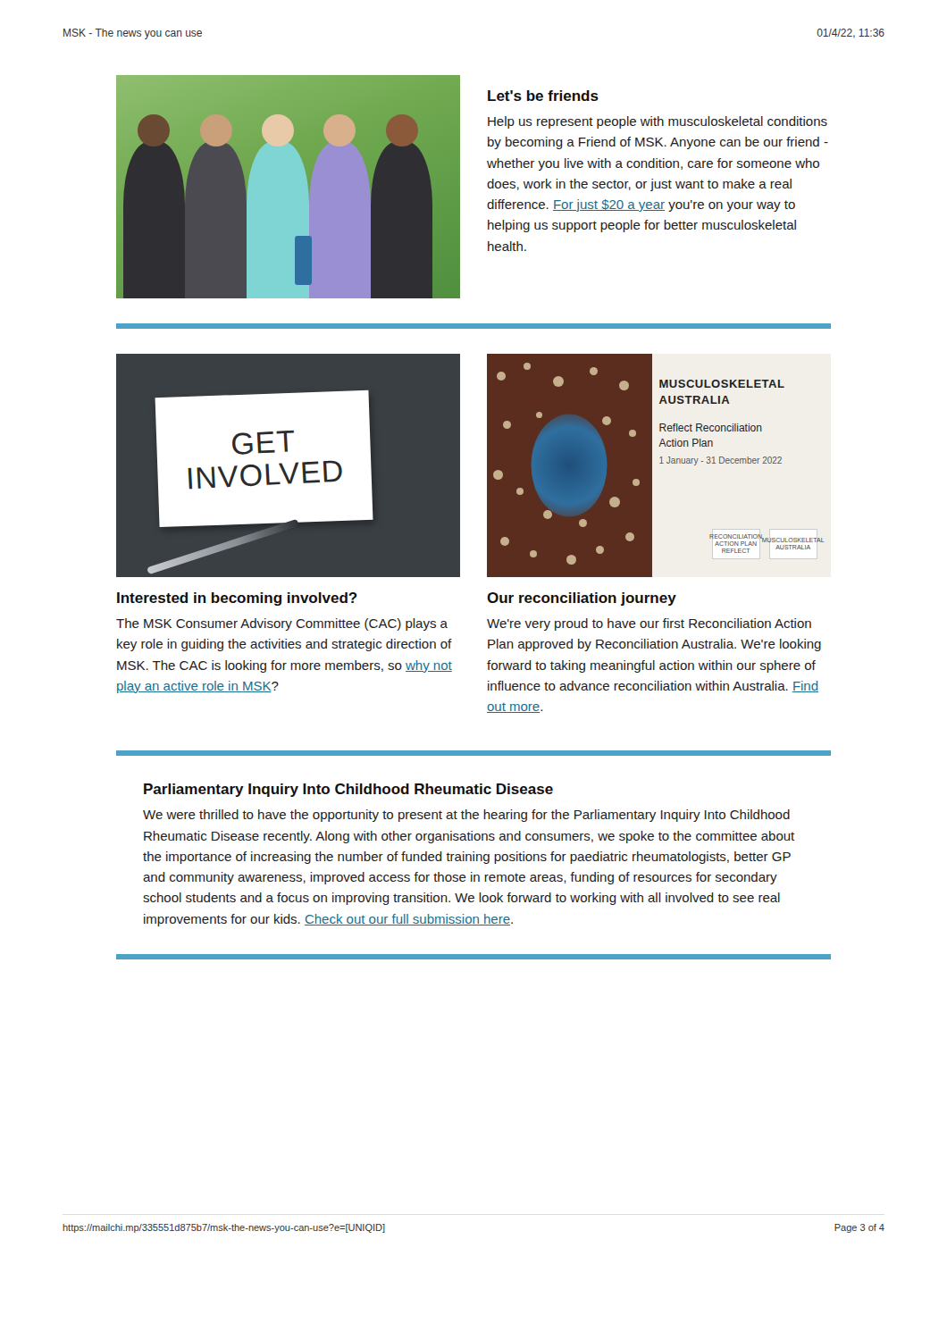MSK - The news you can use
01/4/22, 11:36
Let's be friends
Help us represent people with musculoskeletal conditions by becoming a Friend of MSK. Anyone can be our friend - whether you live with a condition, care for someone who does, work in the sector, or just want to make a real difference. For just $20 a year you're on your way to helping us support people for better musculoskeletal health.
GET
INVOLVED
Interested in becoming involved?
The MSK Consumer Advisory Committee (CAC) plays a key role in guiding the activities and strategic direction of MSK. The CAC is looking for more members, so why not play an active role in MSK?
MUSCULOSKELETAL
AUSTRALIA
Reflect Reconciliation
Action Plan
1 January - 31 December 2022
RECONCILIATION
ACTION PLAN
REFLECT
MUSCULOSKELETAL
AUSTRALIA
Our reconciliation journey
We're very proud to have our first Reconciliation Action Plan approved by Reconciliation Australia. We're looking forward to taking meaningful action within our sphere of influence to advance reconciliation within Australia. Find out more.
Parliamentary Inquiry Into Childhood Rheumatic Disease
We were thrilled to have the opportunity to present at the hearing for the Parliamentary Inquiry Into Childhood Rheumatic Disease recently. Along with other organisations and consumers, we spoke to the committee about the importance of increasing the number of funded training positions for paediatric rheumatologists, better GP and community awareness, improved access for those in remote areas, funding of resources for secondary school students and a focus on improving transition. We look forward to working with all involved to see real improvements for our kids. Check out our full submission here.
https://mailchi.mp/335551d875b7/msk-the-news-you-can-use?e=[UNIQID]
Page 3 of 4